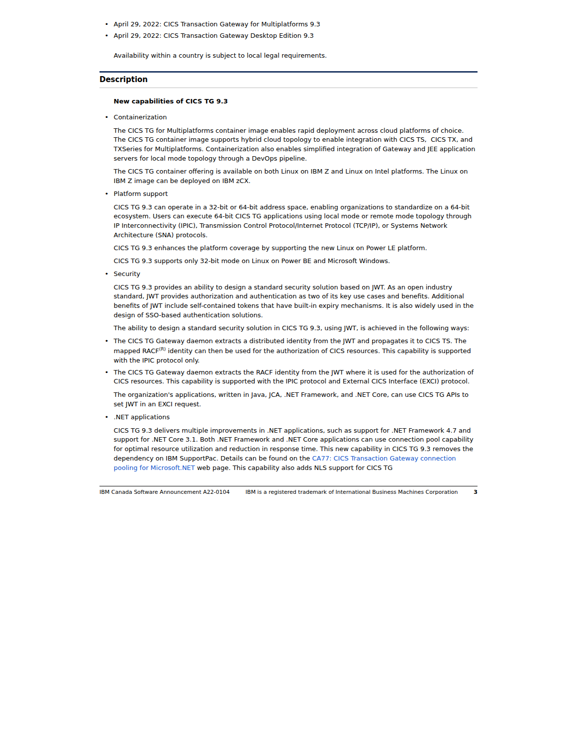April 29, 2022: CICS Transaction Gateway for Multiplatforms 9.3
April 29, 2022: CICS Transaction Gateway Desktop Edition 9.3
Availability within a country is subject to local legal requirements.
Description
New capabilities of CICS TG 9.3
Containerization
The CICS TG for Multiplatforms container image enables rapid deployment across cloud platforms of choice. The CICS TG container image supports hybrid cloud topology to enable integration with CICS TS, CICS TX, and TXSeries for Multiplatforms. Containerization also enables simplified integration of Gateway and JEE application servers for local mode topology through a DevOps pipeline.
The CICS TG container offering is available on both Linux on IBM Z and Linux on Intel platforms. The Linux on IBM Z image can be deployed on IBM zCX.
Platform support
CICS TG 9.3 can operate in a 32-bit or 64-bit address space, enabling organizations to standardize on a 64-bit ecosystem. Users can execute 64-bit CICS TG applications using local mode or remote mode topology through IP Interconnectivity (IPIC), Transmission Control Protocol/Internet Protocol (TCP/IP), or Systems Network Architecture (SNA) protocols.
CICS TG 9.3 enhances the platform coverage by supporting the new Linux on Power LE platform.
CICS TG 9.3 supports only 32-bit mode on Linux on Power BE and Microsoft Windows.
Security
CICS TG 9.3 provides an ability to design a standard security solution based on JWT. As an open industry standard, JWT provides authorization and authentication as two of its key use cases and benefits. Additional benefits of JWT include self-contained tokens that have built-in expiry mechanisms. It is also widely used in the design of SSO-based authentication solutions.
The ability to design a standard security solution in CICS TG 9.3, using JWT, is achieved in the following ways:
The CICS TG Gateway daemon extracts a distributed identity from the JWT and propagates it to CICS TS. The mapped RACF(R) identity can then be used for the authorization of CICS resources. This capability is supported with the IPIC protocol only.
The CICS TG Gateway daemon extracts the RACF identity from the JWT where it is used for the authorization of CICS resources. This capability is supported with the IPIC protocol and External CICS Interface (EXCI) protocol.
The organization's applications, written in Java, JCA, .NET Framework, and .NET Core, can use CICS TG APIs to set JWT in an EXCI request.
.NET applications
CICS TG 9.3 delivers multiple improvements in .NET applications, such as support for .NET Framework 4.7 and support for .NET Core 3.1. Both .NET Framework and .NET Core applications can use connection pool capability for optimal resource utilization and reduction in response time. This new capability in CICS TG 9.3 removes the dependency on IBM SupportPac. Details can be found on the CA77: CICS Transaction Gateway connection pooling for Microsoft.NET web page. This capability also adds NLS support for CICS TG
IBM Canada Software Announcement A22-0104
IBM is a registered trademark of International Business Machines Corporation
3